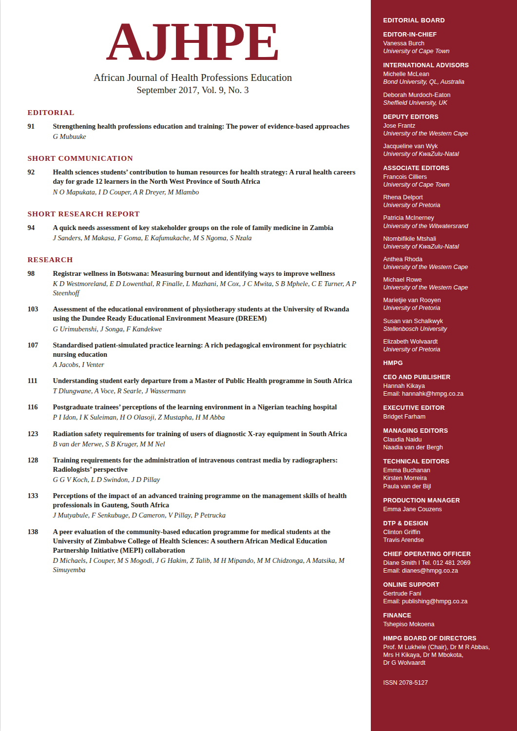AJHPE
African Journal of Health Professions Education
September 2017, Vol. 9, No. 3
Editorial
91 Strengthening health professions education and training: The power of evidence-based approaches G Mubuuke
Short Communication
92 Health sciences students’ contribution to human resources for health strategy: A rural health careers day for grade 12 learners in the North West Province of South Africa N O Mapukata, I D Couper, A R Dreyer, M Mlambo
Short Research Report
94 A quick needs assessment of key stakeholder groups on the role of family medicine in Zambia J Sanders, M Makasa, F Goma, E Kafumukache, M S Ngoma, S Nzala
Research
98 Registrar wellness in Botswana: Measuring burnout and identifying ways to improve wellness K D Westmoreland, E D Lowenthal, R Finalle, L Mazhani, M Cox, J C Mwita, S B Mphele, C E Turner, A P Steenhoff
103 Assessment of the educational environment of physiotherapy students at the University of Rwanda using the Dundee Ready Educational Environment Measure (DREEM) G Urimubenshi, J Songa, F Kandekwe
107 Standardised patient-simulated practice learning: A rich pedagogical environment for psychiatric nursing education A Jacobs, I Venter
111 Understanding student early departure from a Master of Public Health programme in South Africa T Dlungwane, A Voce, R Searle, J Wassermann
116 Postgraduate trainees’ perceptions of the learning environment in a Nigerian teaching hospital P I Idon, I K Suleiman, H O Olasoji, Z Mustapha, H M Abba
123 Radiation safety requirements for training of users of diagnostic X-ray equipment in South Africa B van der Merwe, S B Kruger, M M Nel
128 Training requirements for the administration of intravenous contrast media by radiographers: Radiologists’ perspective G G V Koch, L D Swindon, J D Pillay
133 Perceptions of the impact of an advanced training programme on the management skills of health professionals in Gauteng, South Africa J Mutyabule, F Senkubuge, D Cameron, V Pillay, P Petrucka
138 A peer evaluation of the community-based education programme for medical students at the University of Zimbabwe College of Health Sciences: A southern African Medical Education Partnership Initiative (MEPI) collaboration D Michaels, I Couper, M S Mogodi, J G Hakim, Z Talib, M H Mipando, M M Chidzonga, A Matsika, M Simuyemba
Editorial Board
Editor-in-Chief
Vanessa Burch
University of Cape Town
International Advisors
Michelle McLean
Bond University, QL, Australia
Deborah Murdoch-Eaton
Sheffield University, UK
Deputy Editors
Jose Frantz
University of the Western Cape
Jacqueline van Wyk
University of KwaZulu-Natal
Associate Editors
Francois Cilliers
University of Cape Town
Rhena Delport
University of Pretoria
Patricia McInerney
University of the Witwatersrand
Ntombifikile Mtshali
University of KwaZulu-Natal
Anthea Rhoda
University of the Western Cape
Michael Rowe
University of the Western Cape
Marietjie van Rooyen
University of Pretoria
Susan van Schalkwyk
Stellenbosch University
Elizabeth Wolvaardt
University of Pretoria
HMPG
CEO and Publisher
Hannah Kikaya
Email: hannahk@hmpg.co.za
Executive Editor
Bridget Farham
Managing Editors
Claudia Naidu
Naadia van der Bergh
Technical Editors
Emma Buchanan
Kirsten Morreira
Paula van der Bijl
Production Manager
Emma Jane Couzens
DTP & Design
Clinton Griffin
Travis Arendse
Chief Operating Officer
Diane Smith I Tel. 012 481 2069
Email: dianes@hmpg.co.za
Online Support
Gertrude Fani
Email: publishing@hmpg.co.za
Finance
Tshepiso Mokoena
HMPG Board of Directors
Prof. M Lukhele (Chair), Dr M R Abbas,
Mrs H Kikaya, Dr M Mbokota,
Dr G Wolvaardt
ISSN 2078-5127